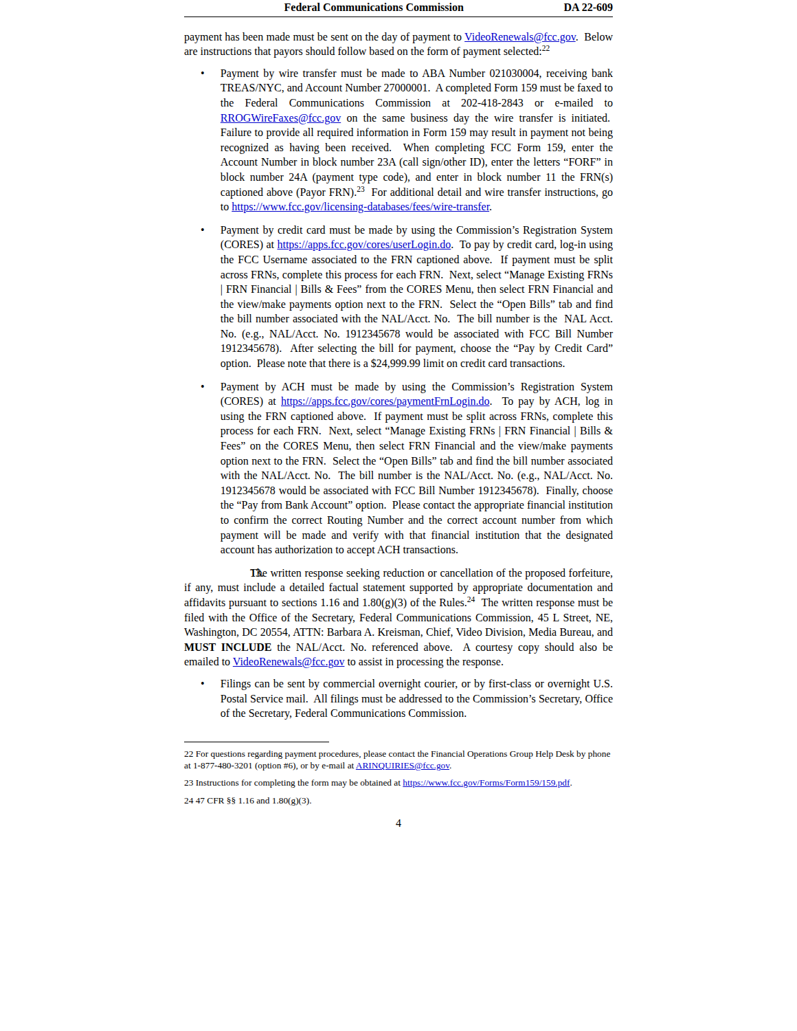Federal Communications Commission DA 22-609
payment has been made must be sent on the day of payment to VideoRenewals@fcc.gov. Below are instructions that payors should follow based on the form of payment selected:22
Payment by wire transfer must be made to ABA Number 021030004, receiving bank TREAS/NYC, and Account Number 27000001. A completed Form 159 must be faxed to the Federal Communications Commission at 202-418-2843 or e-mailed to RROGWireFaxes@fcc.gov on the same business day the wire transfer is initiated. Failure to provide all required information in Form 159 may result in payment not being recognized as having been received. When completing FCC Form 159, enter the Account Number in block number 23A (call sign/other ID), enter the letters “FORF” in block number 24A (payment type code), and enter in block number 11 the FRN(s) captioned above (Payor FRN).23 For additional detail and wire transfer instructions, go to https://www.fcc.gov/licensing-databases/fees/wire-transfer.
Payment by credit card must be made by using the Commission’s Registration System (CORES) at https://apps.fcc.gov/cores/userLogin.do. To pay by credit card, log-in using the FCC Username associated to the FRN captioned above. If payment must be split across FRNs, complete this process for each FRN. Next, select “Manage Existing FRNs | FRN Financial | Bills & Fees” from the CORES Menu, then select FRN Financial and the view/make payments option next to the FRN. Select the “Open Bills” tab and find the bill number associated with the NAL/Acct. No. The bill number is the NAL Acct. No. (e.g., NAL/Acct. No. 1912345678 would be associated with FCC Bill Number 1912345678). After selecting the bill for payment, choose the “Pay by Credit Card” option. Please note that there is a $24,999.99 limit on credit card transactions.
Payment by ACH must be made by using the Commission’s Registration System (CORES) at https://apps.fcc.gov/cores/paymentFrnLogin.do. To pay by ACH, log in using the FRN captioned above. If payment must be split across FRNs, complete this process for each FRN. Next, select “Manage Existing FRNs | FRN Financial | Bills & Fees” on the CORES Menu, then select FRN Financial and the view/make payments option next to the FRN. Select the “Open Bills” tab and find the bill number associated with the NAL/Acct. No. The bill number is the NAL/Acct. No. (e.g., NAL/Acct. No. 1912345678 would be associated with FCC Bill Number 1912345678). Finally, choose the “Pay from Bank Account” option. Please contact the appropriate financial institution to confirm the correct Routing Number and the correct account number from which payment will be made and verify with that financial institution that the designated account has authorization to accept ACH transactions.
13. The written response seeking reduction or cancellation of the proposed forfeiture, if any, must include a detailed factual statement supported by appropriate documentation and affidavits pursuant to sections 1.16 and 1.80(g)(3) of the Rules.24 The written response must be filed with the Office of the Secretary, Federal Communications Commission, 45 L Street, NE, Washington, DC 20554, ATTN: Barbara A. Kreisman, Chief, Video Division, Media Bureau, and MUST INCLUDE the NAL/Acct. No. referenced above. A courtesy copy should also be emailed to VideoRenewals@fcc.gov to assist in processing the response.
Filings can be sent by commercial overnight courier, or by first-class or overnight U.S. Postal Service mail. All filings must be addressed to the Commission’s Secretary, Office of the Secretary, Federal Communications Commission.
22 For questions regarding payment procedures, please contact the Financial Operations Group Help Desk by phone at 1-877-480-3201 (option #6), or by e-mail at ARINQUIRIES@fcc.gov.
23 Instructions for completing the form may be obtained at https://www.fcc.gov/Forms/Form159/159.pdf.
24 47 CFR §§ 1.16 and 1.80(g)(3).
4